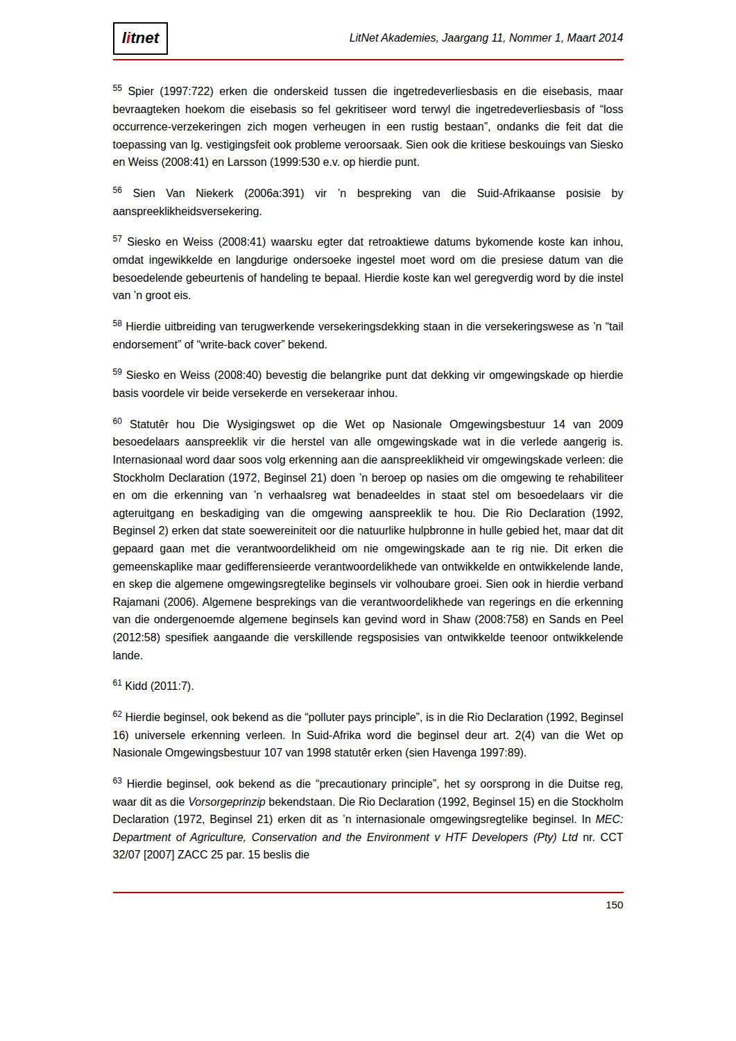litnet
LitNet Akademies, Jaargang 11, Nommer 1, Maart 2014
55 Spier (1997:722) erken die onderskeid tussen die ingetredeverliesbasis en die eisebasis, maar bevraagteken hoekom die eisebasis so fel gekritiseer word terwyl die ingetredeverliesbasis of “loss occurrence-verzekeringen zich mogen verheugen in een rustig bestaan”, ondanks die feit dat die toepassing van lg. vestigingsfeit ook probleme veroorsaak. Sien ook die kritiese beskouings van Siesko en Weiss (2008:41) en Larsson (1999:530 e.v. op hierdie punt.
56 Sien Van Niekerk (2006a:391) vir ’n bespreking van die Suid-Afrikaanse posisie by aanspreeklikheidsversekering.
57 Siesko en Weiss (2008:41) waarsku egter dat retroaktiewe datums bykomende koste kan inhou, omdat ingewikkelde en langdurige ondersoeke ingestel moet word om die presiese datum van die besoedelende gebeurtenis of handeling te bepaal. Hierdie koste kan wel geregverdig word by die instel van ’n groot eis.
58 Hierdie uitbreiding van terugwerkende versekeringsdekking staan in die versekeringswese as ’n “tail endorsement” of “write-back cover” bekend.
59 Siesko en Weiss (2008:40) bevestig die belangrike punt dat dekking vir omgewingskade op hierdie basis voordele vir beide versekerde en versekeraar inhou.
60 Statutêr hou Die Wysigingswet op die Wet op Nasionale Omgewingsbestuur 14 van 2009 besoedelaars aanspreeklik vir die herstel van alle omgewingskade wat in die verlede aangerig is. Internasionaal word daar soos volg erkenning aan die aanspreeklikheid vir omgewingskade verleen: die Stockholm Declaration (1972, Beginsel 21) doen ’n beroep op nasies om die omgewing te rehabiliteer en om die erkenning van ’n verhaalsreg wat benadeeldes in staat stel om besoedelaars vir die agteruitgang en beskadiging van die omgewing aanspreeklik te hou. Die Rio Declaration (1992, Beginsel 2) erken dat state soewereiniteit oor die natuurlike hulpbronne in hulle gebied het, maar dat dit gepaard gaan met die verantwoordelikheid om nie omgewingskade aan te rig nie. Dit erken die gemeenskaplike maar gedifferensieerde verantwoordelikhede van ontwikkelde en ontwikkelende lande, en skep die algemene omgewingsregtelike beginsels vir volhoubare groei. Sien ook in hierdie verband Rajamani (2006). Algemene besprekings van die verantwoordelikhede van regerings en die erkenning van die ondergenoemde algemene beginsels kan gevind word in Shaw (2008:758) en Sands en Peel (2012:58) spesifiek aangaande die verskillende regsposisies van ontwikkelde teenoor ontwikkelende lande.
61 Kidd (2011:7).
62 Hierdie beginsel, ook bekend as die “polluter pays principle”, is in die Rio Declaration (1992, Beginsel 16) universele erkenning verleen. In Suid-Afrika word die beginsel deur art. 2(4) van die Wet op Nasionale Omgewingsbestuur 107 van 1998 statutêr erken (sien Havenga 1997:89).
63 Hierdie beginsel, ook bekend as die “precautionary principle”, het sy oorsprong in die Duitse reg, waar dit as die Vorsorgeprinzip bekendstaan. Die Rio Declaration (1992, Beginsel 15) en die Stockholm Declaration (1972, Beginsel 21) erken dit as ’n internasionale omgewingsregtelike beginsel. In MEC: Department of Agriculture, Conservation and the Environment v HTF Developers (Pty) Ltd nr. CCT 32/07 [2007] ZACC 25 par. 15 beslis die
150